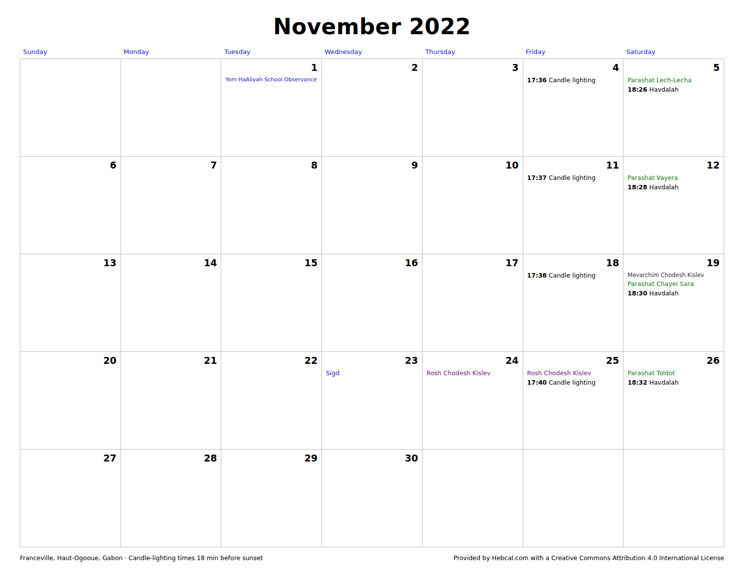November 2022
| Sunday | Monday | Tuesday | Wednesday | Thursday | Friday | Saturday |
| --- | --- | --- | --- | --- | --- | --- |
| | | 1 Yom HaAliyah School Observance | 2 | 3 | 4 17:36 Candle lighting | 5 Parashat Lech-Lecha 18:26 Havdalah |
| 6 | 7 | 8 | 9 | 10 | 11 17:37 Candle lighting | 12 Parashat Vayera 18:28 Havdalah |
| 13 | 14 | 15 | 16 | 17 | 18 17:38 Candle lighting | 19 Mevarchim Chodesh Kislev Parashat Chayei Sara 18:30 Havdalah |
| 20 | 21 | 22 | 23 Sigd | 24 Rosh Chodesh Kislev | 25 Rosh Chodesh Kislev 17:40 Candle lighting | 26 Parashat Toldot 18:32 Havdalah |
| 27 | 28 | 29 | 30 | | | |
Franceville, Haut-Ogooue, Gabon · Candle-lighting times 18 min before sunset
Provided by Hebcal.com with a Creative Commons Attribution 4.0 International License